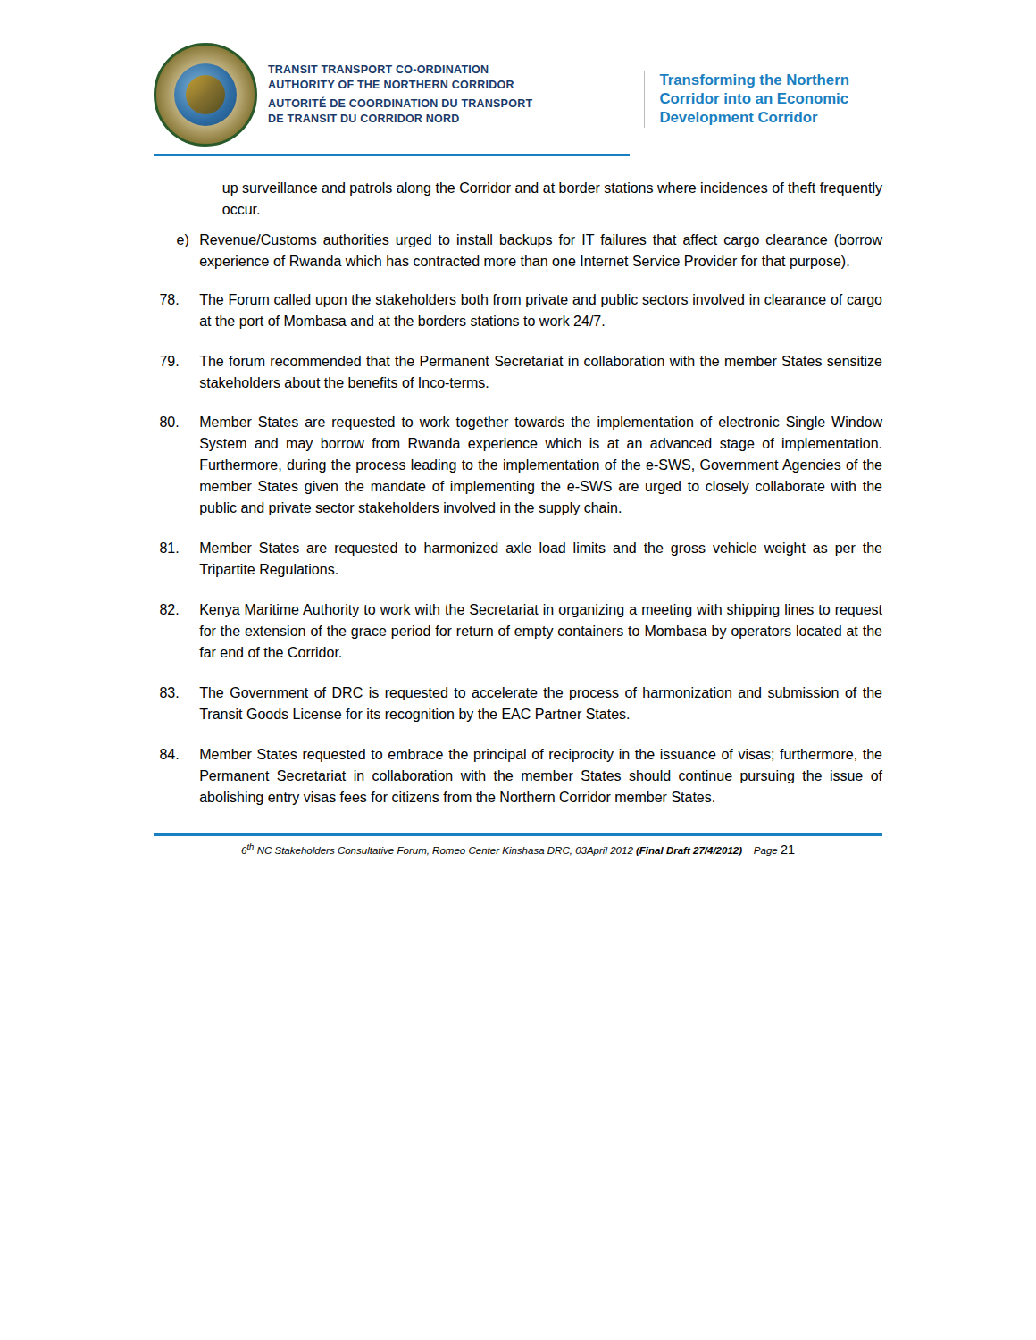Transit Transport Co-ordination
Authority of the Northern Corridor
Autorité de Coordination du Transport
de Transit du Corridor Nord
Transforming the Northern Corridor into an Economic Development Corridor
up surveillance and patrols along the Corridor and at border stations where incidences of theft frequently occur.
e) Revenue/Customs authorities urged to install backups for IT failures that affect cargo clearance (borrow experience of Rwanda which has contracted more than one Internet Service Provider for that purpose).
The Forum called upon the stakeholders both from private and public sectors involved in clearance of cargo at the port of Mombasa and at the borders stations to work 24/7.
The forum recommended that the Permanent Secretariat in collaboration with the member States sensitize stakeholders about the benefits of Inco-terms.
Member States are requested to work together towards the implementation of electronic Single Window System and may borrow from Rwanda experience which is at an advanced stage of implementation. Furthermore, during the process leading to the implementation of the e-SWS, Government Agencies of the member States given the mandate of implementing the e-SWS are urged to closely collaborate with the public and private sector stakeholders involved in the supply chain.
Member States are requested to harmonized axle load limits and the gross vehicle weight as per the Tripartite Regulations.
Kenya Maritime Authority to work with the Secretariat in organizing a meeting with shipping lines to request for the extension of the grace period for return of empty containers to Mombasa by operators located at the far end of the Corridor.
The Government of DRC is requested to accelerate the process of harmonization and submission of the Transit Goods License for its recognition by the EAC Partner States.
Member States requested to embrace the principal of reciprocity in the issuance of visas; furthermore, the Permanent Secretariat in collaboration with the member States should continue pursuing the issue of abolishing entry visas fees for citizens from the Northern Corridor member States.
6th NC Stakeholders Consultative Forum, Romeo Center Kinshasa DRC, 03April 2012 (Final Draft 27/4/2012) Page 21